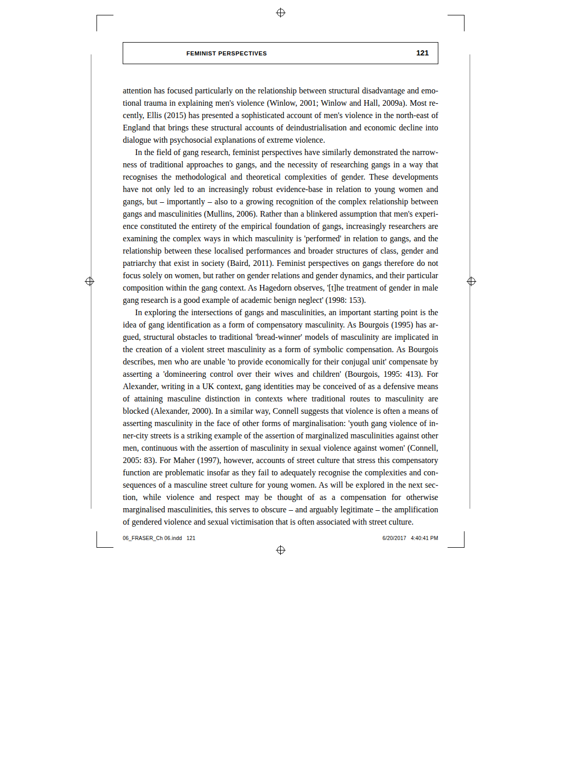Feminist Perspectives 121
attention has focused particularly on the relationship between structural disadvantage and emotional trauma in explaining men's violence (Winlow, 2001; Winlow and Hall, 2009a). Most recently, Ellis (2015) has presented a sophisticated account of men's violence in the north-east of England that brings these structural accounts of deindustrialisation and economic decline into dialogue with psychosocial explanations of extreme violence.
In the field of gang research, feminist perspectives have similarly demonstrated the narrowness of traditional approaches to gangs, and the necessity of researching gangs in a way that recognises the methodological and theoretical complexities of gender. These developments have not only led to an increasingly robust evidence-base in relation to young women and gangs, but – importantly – also to a growing recognition of the complex relationship between gangs and masculinities (Mullins, 2006). Rather than a blinkered assumption that men's experience constituted the entirety of the empirical foundation of gangs, increasingly researchers are examining the complex ways in which masculinity is 'performed' in relation to gangs, and the relationship between these localised performances and broader structures of class, gender and patriarchy that exist in society (Baird, 2011). Feminist perspectives on gangs therefore do not focus solely on women, but rather on gender relations and gender dynamics, and their particular composition within the gang context. As Hagedorn observes, '[t]he treatment of gender in male gang research is a good example of academic benign neglect' (1998: 153).
In exploring the intersections of gangs and masculinities, an important starting point is the idea of gang identification as a form of compensatory masculinity. As Bourgois (1995) has argued, structural obstacles to traditional 'bread-winner' models of masculinity are implicated in the creation of a violent street masculinity as a form of symbolic compensation. As Bourgois describes, men who are unable 'to provide economically for their conjugal unit' compensate by asserting a 'domineering control over their wives and children' (Bourgois, 1995: 413). For Alexander, writing in a UK context, gang identities may be conceived of as a defensive means of attaining masculine distinction in contexts where traditional routes to masculinity are blocked (Alexander, 2000). In a similar way, Connell suggests that violence is often a means of asserting masculinity in the face of other forms of marginalisation: 'youth gang violence of inner-city streets is a striking example of the assertion of marginalized masculinities against other men, continuous with the assertion of masculinity in sexual violence against women' (Connell, 2005: 83). For Maher (1997), however, accounts of street culture that stress this compensatory function are problematic insofar as they fail to adequately recognise the complexities and consequences of a masculine street culture for young women. As will be explored in the next section, while violence and respect may be thought of as a compensation for otherwise marginalised masculinities, this serves to obscure – and arguably legitimate – the amplification of gendered violence and sexual victimisation that is often associated with street culture.
06_FRASER_Ch 06.indd 121 6/20/2017 4:40:41 PM